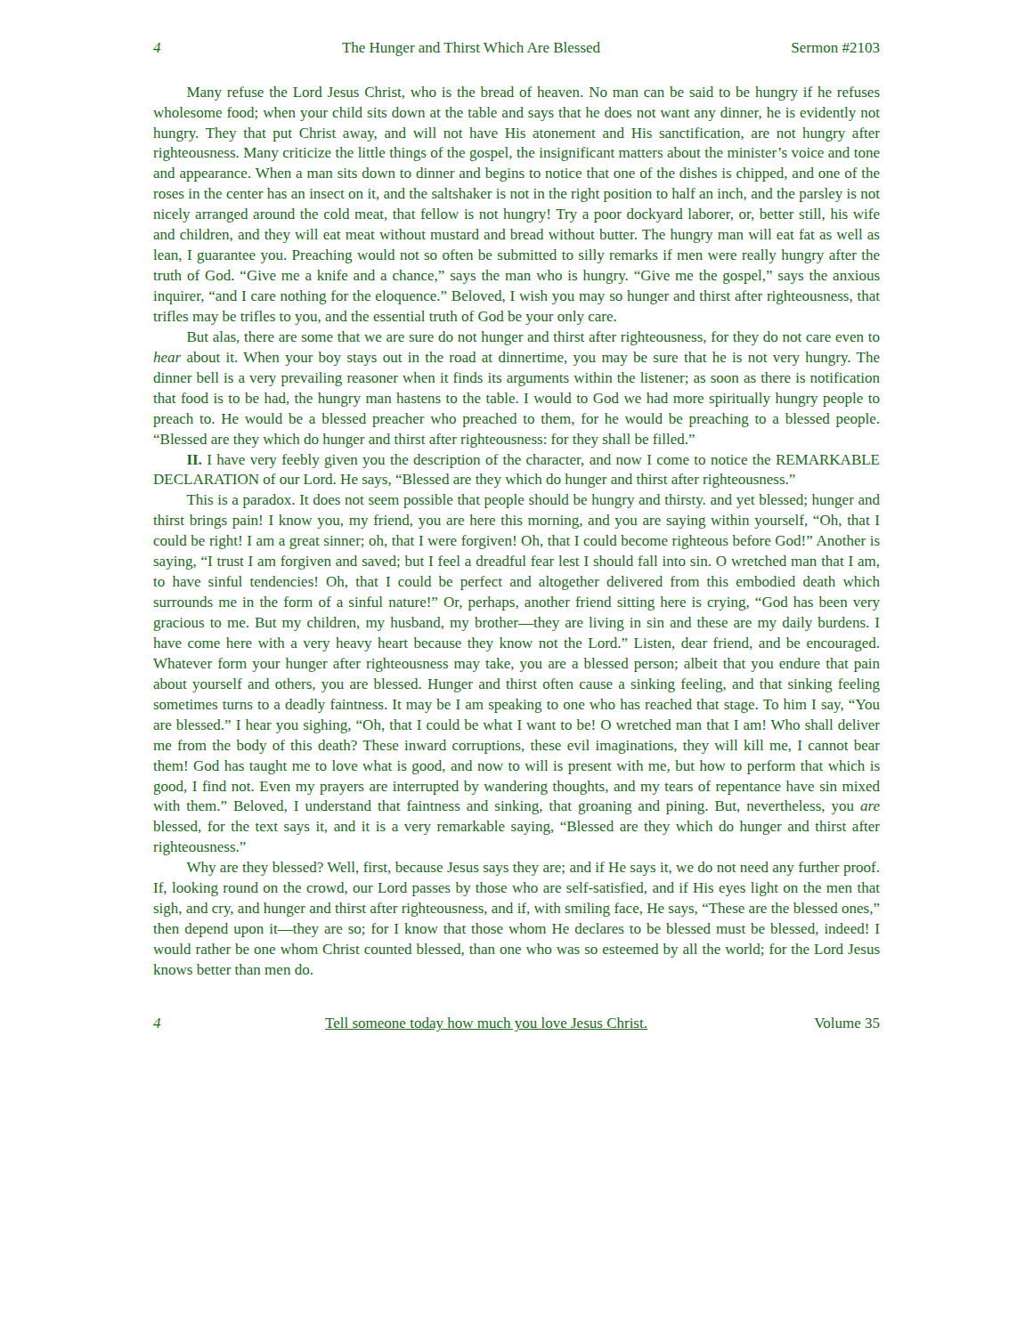4
The Hunger and Thirst Which Are Blessed
Sermon #2103
Many refuse the Lord Jesus Christ, who is the bread of heaven. No man can be said to be hungry if he refuses wholesome food; when your child sits down at the table and says that he does not want any dinner, he is evidently not hungry. They that put Christ away, and will not have His atonement and His sanctification, are not hungry after righteousness. Many criticize the little things of the gospel, the insignificant matters about the minister’s voice and tone and appearance. When a man sits down to dinner and begins to notice that one of the dishes is chipped, and one of the roses in the center has an insect on it, and the saltshaker is not in the right position to half an inch, and the parsley is not nicely arranged around the cold meat, that fellow is not hungry! Try a poor dockyard laborer, or, better still, his wife and children, and they will eat meat without mustard and bread without butter. The hungry man will eat fat as well as lean, I guarantee you. Preaching would not so often be submitted to silly remarks if men were really hungry after the truth of God. “Give me a knife and a chance,” says the man who is hungry. “Give me the gospel,” says the anxious inquirer, “and I care nothing for the eloquence.” Beloved, I wish you may so hunger and thirst after righteousness, that trifles may be trifles to you, and the essential truth of God be your only care.
But alas, there are some that we are sure do not hunger and thirst after righteousness, for they do not care even to hear about it. When your boy stays out in the road at dinnertime, you may be sure that he is not very hungry. The dinner bell is a very prevailing reasoner when it finds its arguments within the listener; as soon as there is notification that food is to be had, the hungry man hastens to the table. I would to God we had more spiritually hungry people to preach to. He would be a blessed preacher who preached to them, for he would be preaching to a blessed people. “Blessed are they which do hunger and thirst after righteousness: for they shall be filled.”
II. I have very feebly given you the description of the character, and now I come to notice the REMARKABLE DECLARATION of our Lord. He says, “Blessed are they which do hunger and thirst after righteousness.”
This is a paradox. It does not seem possible that people should be hungry and thirsty. and yet blessed; hunger and thirst brings pain! I know you, my friend, you are here this morning, and you are saying within yourself, “Oh, that I could be right! I am a great sinner; oh, that I were forgiven! Oh, that I could become righteous before God!” Another is saying, “I trust I am forgiven and saved; but I feel a dreadful fear lest I should fall into sin. O wretched man that I am, to have sinful tendencies! Oh, that I could be perfect and altogether delivered from this embodied death which surrounds me in the form of a sinful nature!” Or, perhaps, another friend sitting here is crying, “God has been very gracious to me. But my children, my husband, my brother—they are living in sin and these are my daily burdens. I have come here with a very heavy heart because they know not the Lord.” Listen, dear friend, and be encouraged. Whatever form your hunger after righteousness may take, you are a blessed person; albeit that you endure that pain about yourself and others, you are blessed. Hunger and thirst often cause a sinking feeling, and that sinking feeling sometimes turns to a deadly faintness. It may be I am speaking to one who has reached that stage. To him I say, “You are blessed.” I hear you sighing, “Oh, that I could be what I want to be! O wretched man that I am! Who shall deliver me from the body of this death? These inward corruptions, these evil imaginations, they will kill me, I cannot bear them! God has taught me to love what is good, and now to will is present with me, but how to perform that which is good, I find not. Even my prayers are interrupted by wandering thoughts, and my tears of repentance have sin mixed with them.” Beloved, I understand that faintness and sinking, that groaning and pining. But, nevertheless, you are blessed, for the text says it, and it is a very remarkable saying, “Blessed are they which do hunger and thirst after righteousness.”
Why are they blessed? Well, first, because Jesus says they are; and if He says it, we do not need any further proof. If, looking round on the crowd, our Lord passes by those who are self-satisfied, and if His eyes light on the men that sigh, and cry, and hunger and thirst after righteousness, and if, with smiling face, He says, “These are the blessed ones,” then depend upon it—they are so; for I know that those whom He declares to be blessed must be blessed, indeed! I would rather be one whom Christ counted blessed, than one who was so esteemed by all the world; for the Lord Jesus knows better than men do.
4
Tell someone today how much you love Jesus Christ.
Volume 35